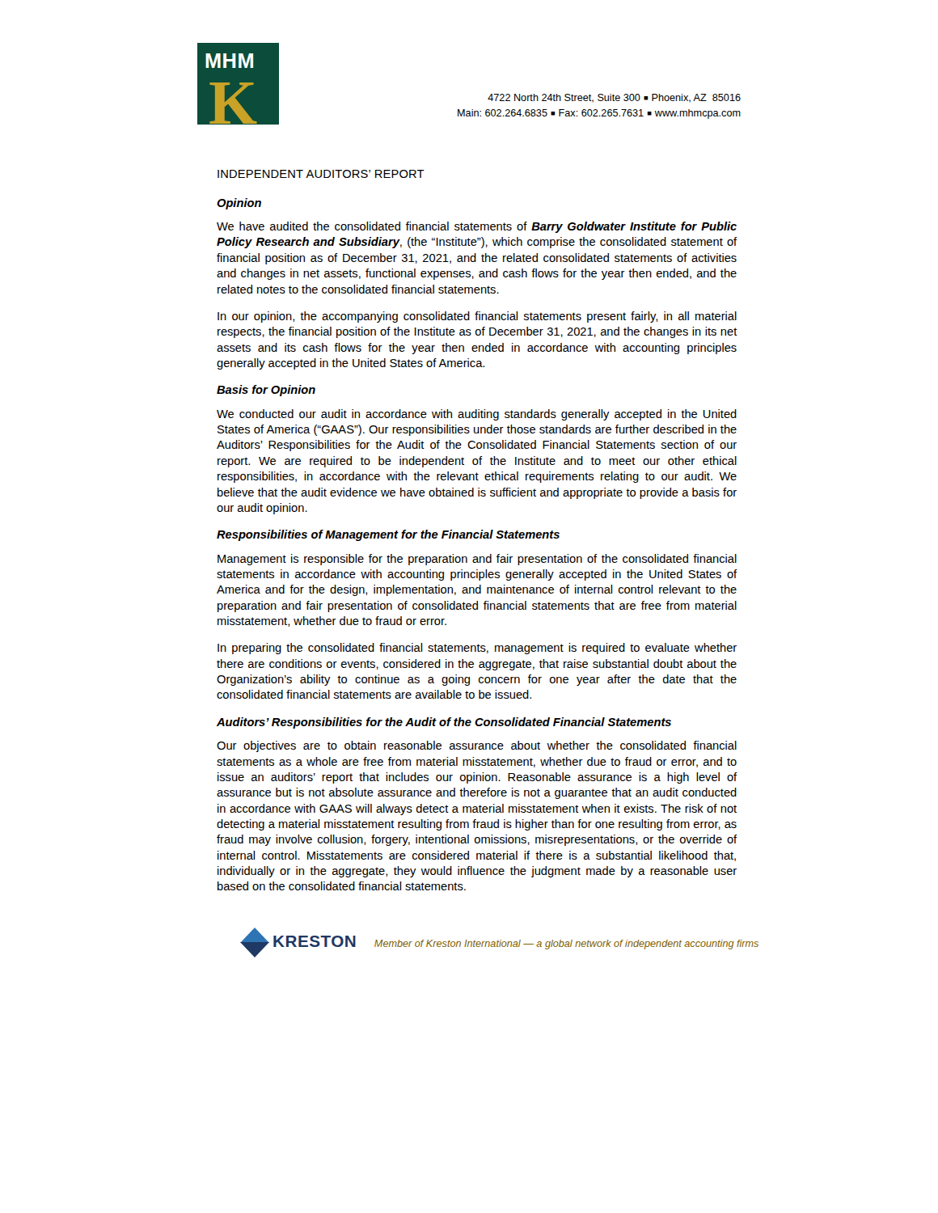MHM
K
4722 North 24th Street, Suite 300■Phoenix, AZ 85016
Main: 602.264.6835■Fax: 602.265.7631■www.mhmcpa.com
INDEPENDENT AUDITORS’ REPORT
Opinion
We have audited the consolidated financial statements of Barry Goldwater Institute for Public Policy Research and Subsidiary, (the “Institute”), which comprise the consolidated statement of financial position as of December 31, 2021, and the related consolidated statements of activities and changes in net assets, functional expenses, and cash flows for the year then ended, and the related notes to the consolidated financial statements.
In our opinion, the accompanying consolidated financial statements present fairly, in all material respects, the financial position of the Institute as of December 31, 2021, and the changes in its net assets and its cash flows for the year then ended in accordance with accounting principles generally accepted in the United States of America.
Basis for Opinion
We conducted our audit in accordance with auditing standards generally accepted in the United States of America (“GAAS”). Our responsibilities under those standards are further described in the Auditors’ Responsibilities for the Audit of the Consolidated Financial Statements section of our report. We are required to be independent of the Institute and to meet our other ethical responsibilities, in accordance with the relevant ethical requirements relating to our audit. We believe that the audit evidence we have obtained is sufficient and appropriate to provide a basis for our audit opinion.
Responsibilities of Management for the Financial Statements
Management is responsible for the preparation and fair presentation of the consolidated financial statements in accordance with accounting principles generally accepted in the United States of America and for the design, implementation, and maintenance of internal control relevant to the preparation and fair presentation of consolidated financial statements that are free from material misstatement, whether due to fraud or error.
In preparing the consolidated financial statements, management is required to evaluate whether there are conditions or events, considered in the aggregate, that raise substantial doubt about the Organization’s ability to continue as a going concern for one year after the date that the consolidated financial statements are available to be issued.
Auditors’ Responsibilities for the Audit of the Consolidated Financial Statements
Our objectives are to obtain reasonable assurance about whether the consolidated financial statements as a whole are free from material misstatement, whether due to fraud or error, and to issue an auditors’ report that includes our opinion. Reasonable assurance is a high level of assurance but is not absolute assurance and therefore is not a guarantee that an audit conducted in accordance with GAAS will always detect a material misstatement when it exists. The risk of not detecting a material misstatement resulting from fraud is higher than for one resulting from error, as fraud may involve collusion, forgery, intentional omissions, misrepresentations, or the override of internal control. Misstatements are considered material if there is a substantial likelihood that, individually or in the aggregate, they would influence the judgment made by a reasonable user based on the consolidated financial statements.
KRESTON
Member of Kreston International — a global network of independent accounting firms